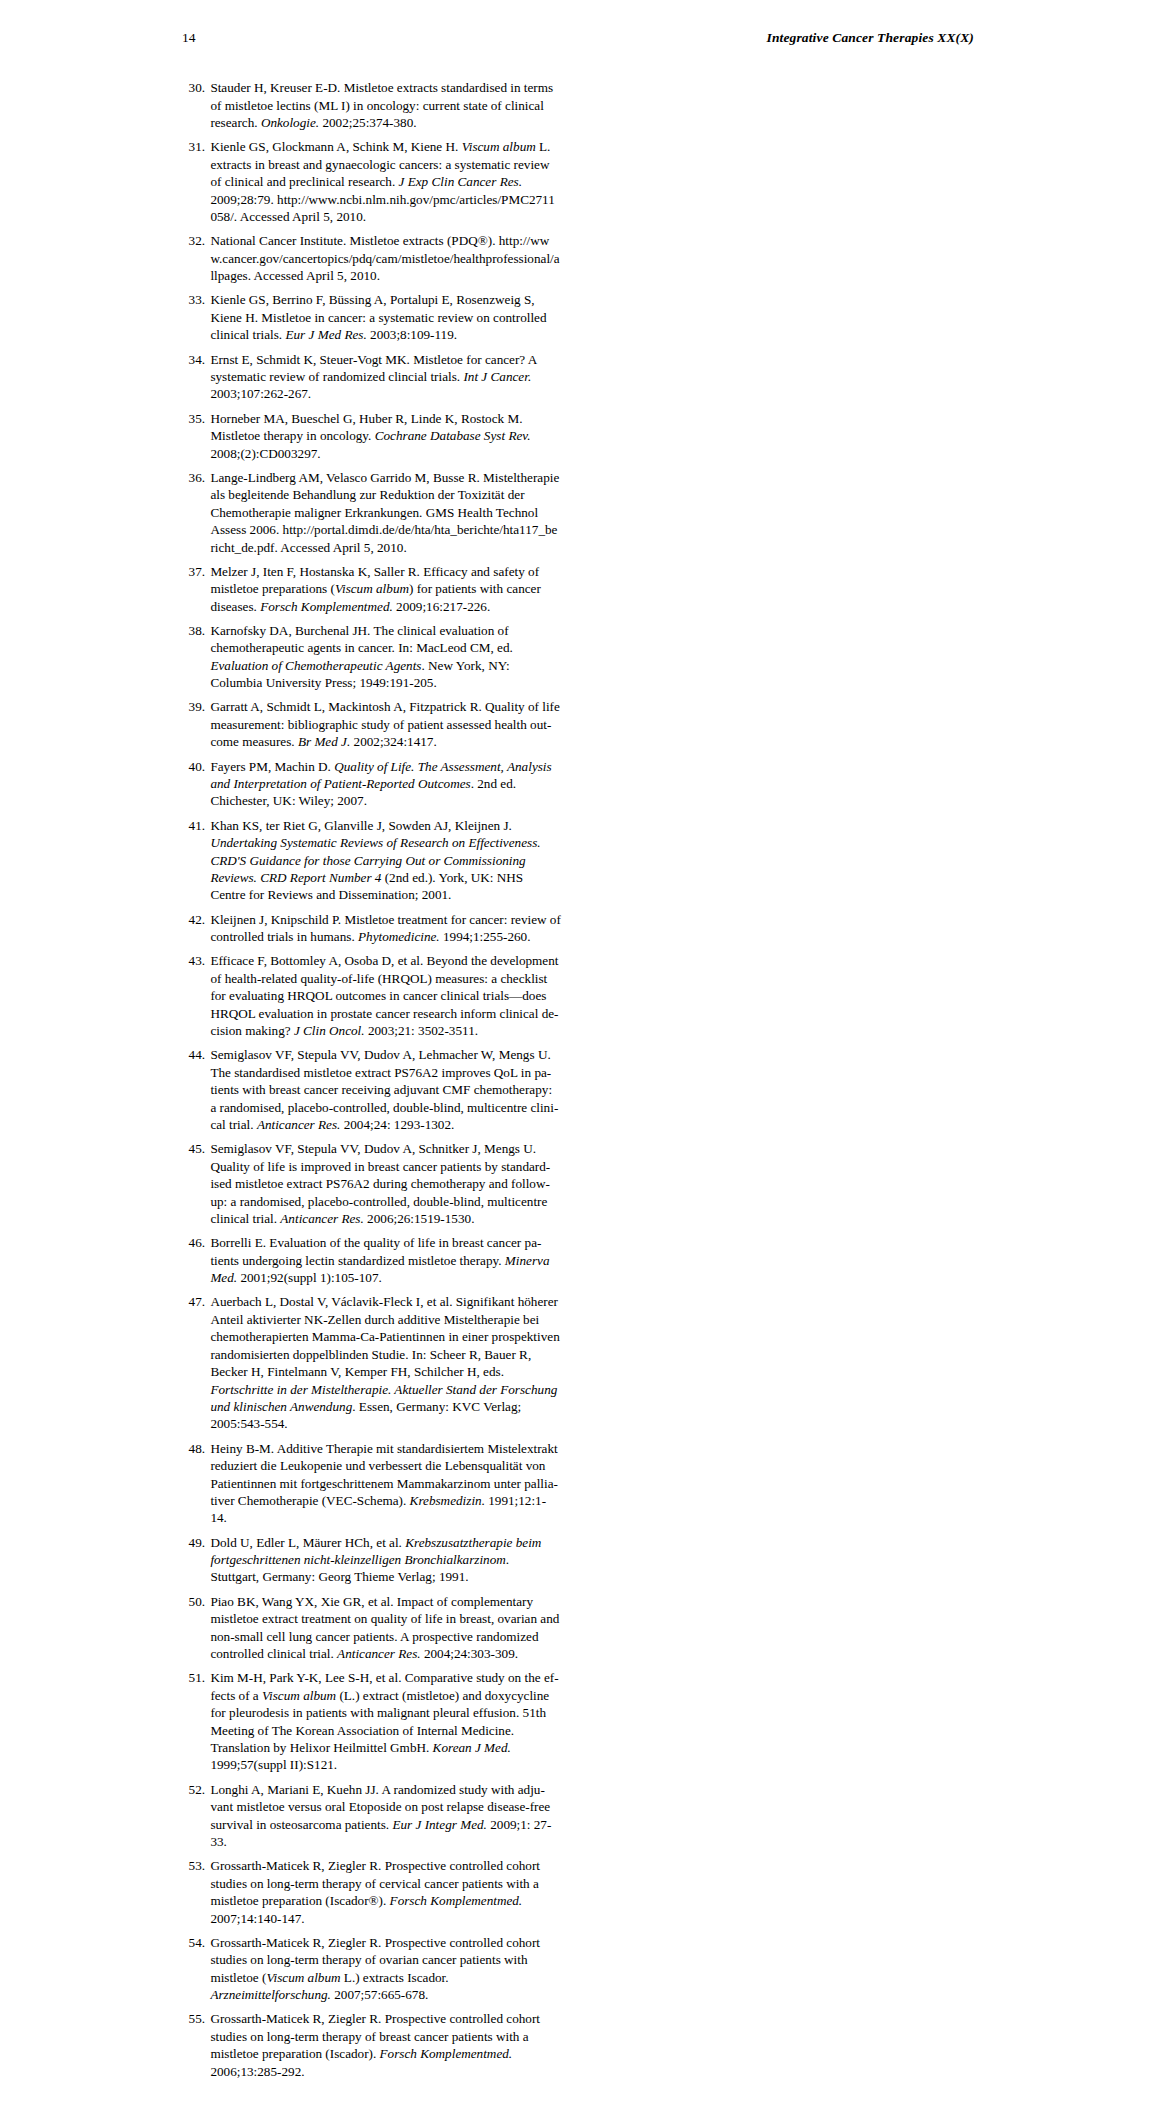14 Integrative Cancer Therapies XX(X)
Stauder H, Kreuser E-D. Mistletoe extracts standardised in terms of mistletoe lectins (ML I) in oncology: current state of clinical research. Onkologie. 2002;25:374-380.
Kienle GS, Glockmann A, Schink M, Kiene H. Viscum album L. extracts in breast and gynaecologic cancers: a systematic review of clinical and preclinical research. J Exp Clin Cancer Res. 2009;28:79. http://www.ncbi.nlm.nih.gov/pmc/articles/PMC2711058/. Accessed April 5, 2010.
National Cancer Institute. Mistletoe extracts (PDQ®). http://www.cancer.gov/cancertopics/pdq/cam/mistletoe/healthprofessional/allpages. Accessed April 5, 2010.
Kienle GS, Berrino F, Büssing A, Portalupi E, Rosenzweig S, Kiene H. Mistletoe in cancer: a systematic review on controlled clinical trials. Eur J Med Res. 2003;8:109-119.
Ernst E, Schmidt K, Steuer-Vogt MK. Mistletoe for cancer? A systematic review of randomized clincial trials. Int J Cancer. 2003;107:262-267.
Horneber MA, Bueschel G, Huber R, Linde K, Rostock M. Mistletoe therapy in oncology. Cochrane Database Syst Rev. 2008;(2):CD003297.
Lange-Lindberg AM, Velasco Garrido M, Busse R. Misteltherapie als begleitende Behandlung zur Reduktion der Toxizität der Chemotherapie maligner Erkrankungen. GMS Health Technol Assess 2006. http://portal.dimdi.de/de/hta/hta_berichte/hta117_bericht_de.pdf. Accessed April 5, 2010.
Melzer J, Iten F, Hostanska K, Saller R. Efficacy and safety of mistletoe preparations (Viscum album) for patients with cancer diseases. Forsch Komplementmed. 2009;16:217-226.
Karnofsky DA, Burchenal JH. The clinical evaluation of chemotherapeutic agents in cancer. In: MacLeod CM, ed. Evaluation of Chemotherapeutic Agents. New York, NY: Columbia University Press; 1949:191-205.
Garratt A, Schmidt L, Mackintosh A, Fitzpatrick R. Quality of life measurement: bibliographic study of patient assessed health outcome measures. Br Med J. 2002;324:1417.
Fayers PM, Machin D. Quality of Life. The Assessment, Analysis and Interpretation of Patient-Reported Outcomes. 2nd ed. Chichester, UK: Wiley; 2007.
Khan KS, ter Riet G, Glanville J, Sowden AJ, Kleijnen J. Undertaking Systematic Reviews of Research on Effectiveness. CRD'S Guidance for those Carrying Out or Commissioning Reviews. CRD Report Number 4 (2nd ed.). York, UK: NHS Centre for Reviews and Dissemination; 2001.
Kleijnen J, Knipschild P. Mistletoe treatment for cancer: review of controlled trials in humans. Phytomedicine. 1994;1:255-260.
Efficace F, Bottomley A, Osoba D, et al. Beyond the development of health-related quality-of-life (HRQOL) measures: a checklist for evaluating HRQOL outcomes in cancer clinical trials—does HRQOL evaluation in prostate cancer research inform clinical decision making? J Clin Oncol. 2003;21: 3502-3511.
Semiglasov VF, Stepula VV, Dudov A, Lehmacher W, Mengs U. The standardised mistletoe extract PS76A2 improves QoL in patients with breast cancer receiving adjuvant CMF chemotherapy: a randomised, placebo-controlled, double-blind, multicentre clinical trial. Anticancer Res. 2004;24: 1293-1302.
Semiglasov VF, Stepula VV, Dudov A, Schnitker J, Mengs U. Quality of life is improved in breast cancer patients by standardised mistletoe extract PS76A2 during chemotherapy and follow-up: a randomised, placebo-controlled, double-blind, multicentre clinical trial. Anticancer Res. 2006;26:1519-1530.
Borrelli E. Evaluation of the quality of life in breast cancer patients undergoing lectin standardized mistletoe therapy. Minerva Med. 2001;92(suppl 1):105-107.
Auerbach L, Dostal V, Václavik-Fleck I, et al. Signifikant höherer Anteil aktivierter NK-Zellen durch additive Misteltherapie bei chemotherapierten Mamma-Ca-Patientinnen in einer prospektiven randomisierten doppelblinden Studie. In: Scheer R, Bauer R, Becker H, Fintelmann V, Kemper FH, Schilcher H, eds. Fortschritte in der Misteltherapie. Aktueller Stand der Forschung und klinischen Anwendung. Essen, Germany: KVC Verlag; 2005:543-554.
Heiny B-M. Additive Therapie mit standardisiertem Mistelextrakt reduziert die Leukopenie und verbessert die Lebensqualität von Patientinnen mit fortgeschrittenem Mammakarzinom unter palliativer Chemotherapie (VEC-Schema). Krebsmedizin. 1991;12:1-14.
Dold U, Edler L, Mäurer HCh, et al. Krebszusatztherapie beim fortgeschrittenen nicht-kleinzelligen Bronchialkarzinom. Stuttgart, Germany: Georg Thieme Verlag; 1991.
Piao BK, Wang YX, Xie GR, et al. Impact of complementary mistletoe extract treatment on quality of life in breast, ovarian and non-small cell lung cancer patients. A prospective randomized controlled clinical trial. Anticancer Res. 2004;24:303-309.
Kim M-H, Park Y-K, Lee S-H, et al. Comparative study on the effects of a Viscum album (L.) extract (mistletoe) and doxycycline for pleurodesis in patients with malignant pleural effusion. 51th Meeting of The Korean Association of Internal Medicine. Translation by Helixor Heilmittel GmbH. Korean J Med. 1999;57(suppl II):S121.
Longhi A, Mariani E, Kuehn JJ. A randomized study with adjuvant mistletoe versus oral Etoposide on post relapse disease-free survival in osteosarcoma patients. Eur J Integr Med. 2009;1: 27-33.
Grossarth-Maticek R, Ziegler R. Prospective controlled cohort studies on long-term therapy of cervical cancer patients with a mistletoe preparation (Iscador®). Forsch Komplementmed. 2007;14:140-147.
Grossarth-Maticek R, Ziegler R. Prospective controlled cohort studies on long-term therapy of ovarian cancer patients with mistletoe (Viscum album L.) extracts Iscador. Arzneimittelforschung. 2007;57:665-678.
Grossarth-Maticek R, Ziegler R. Prospective controlled cohort studies on long-term therapy of breast cancer patients with a mistletoe preparation (Iscador). Forsch Komplementmed. 2006;13:285-292.